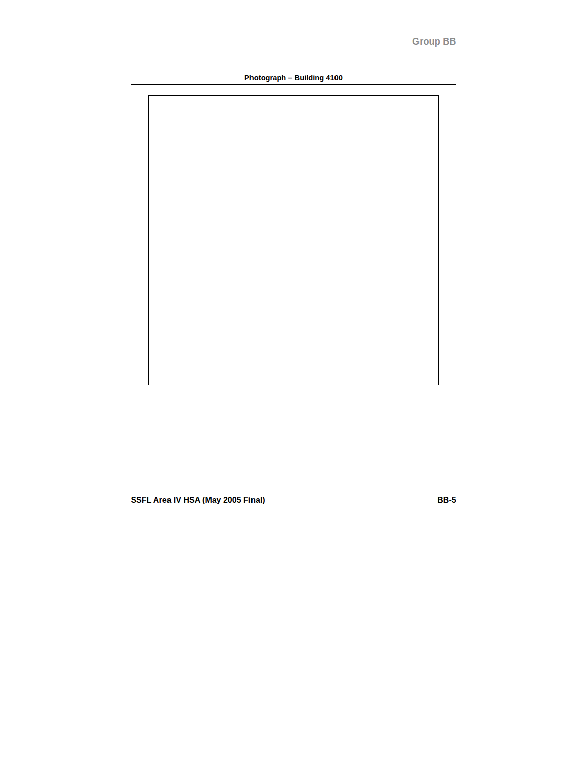Group BB
Photograph – Building 4100
SSFL Area IV HSA (May 2005 Final) BB-5